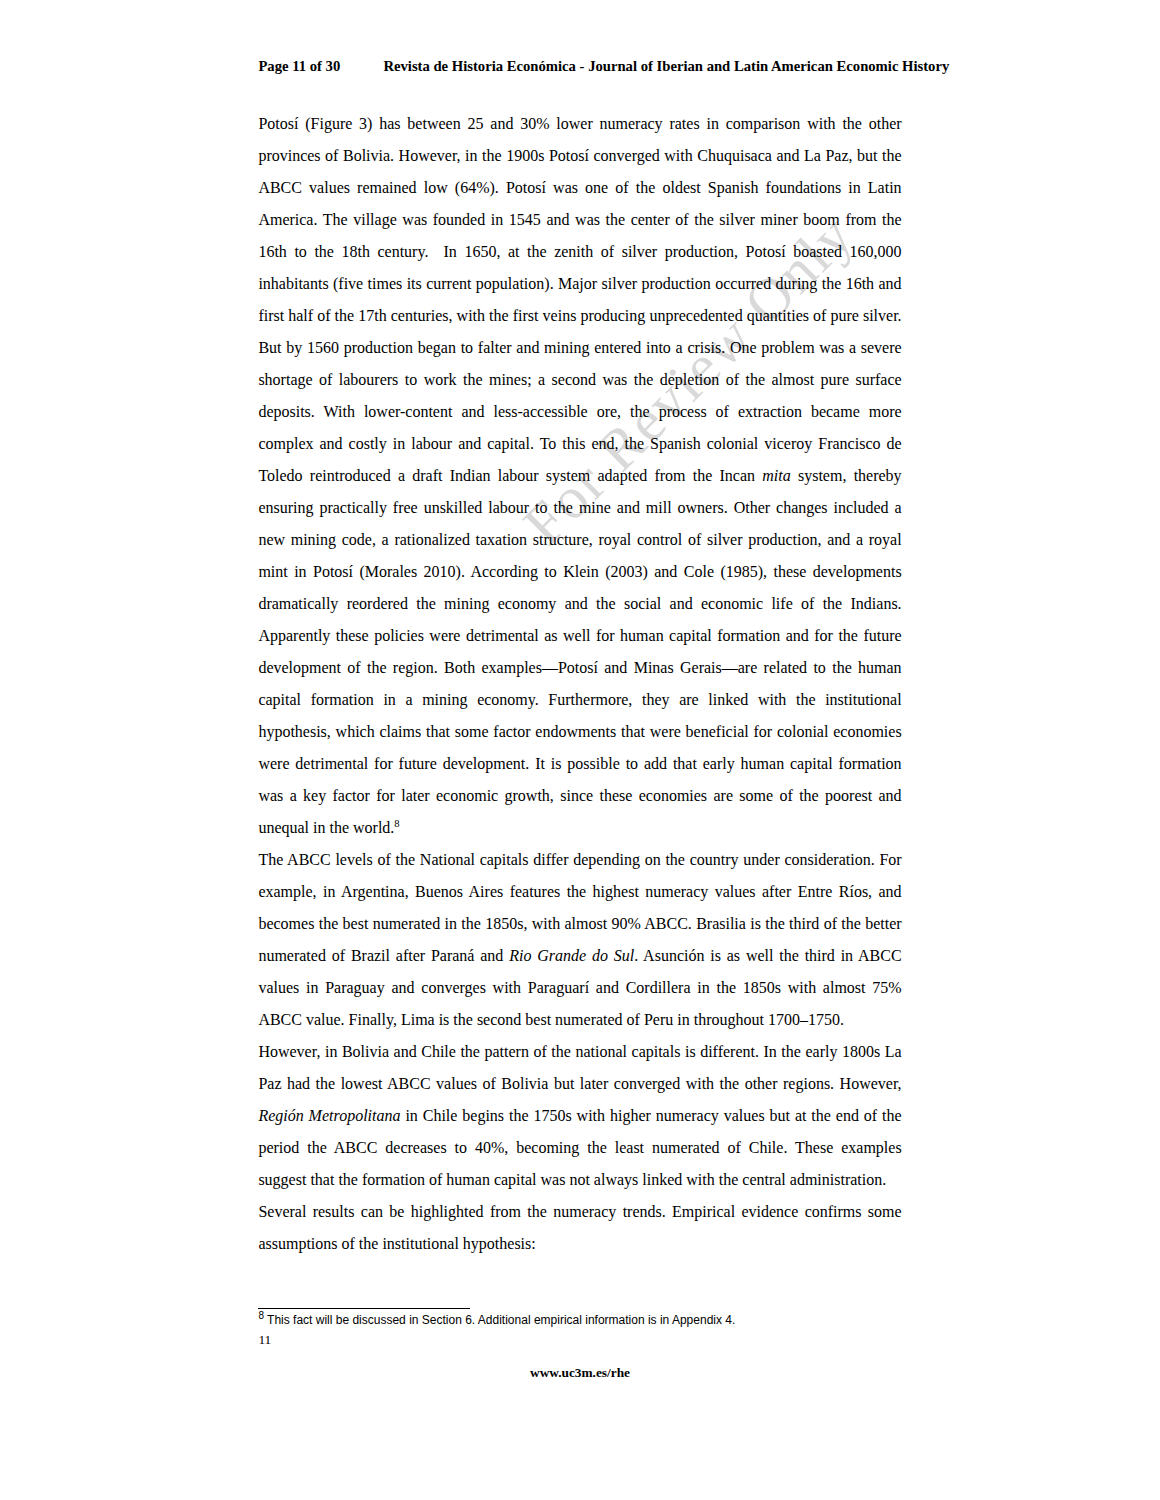Page 11 of 30 Revista de Historia Económica - Journal of Iberian and Latin American Economic History
For Review Only
Potosí (Figure 3) has between 25 and 30% lower numeracy rates in comparison with the other provinces of Bolivia. However, in the 1900s Potosí converged with Chuquisaca and La Paz, but the ABCC values remained low (64%). Potosí was one of the oldest Spanish foundations in Latin America. The village was founded in 1545 and was the center of the silver miner boom from the 16th to the 18th century. In 1650, at the zenith of silver production, Potosí boasted 160,000 inhabitants (five times its current population). Major silver production occurred during the 16th and first half of the 17th centuries, with the first veins producing unprecedented quantities of pure silver. But by 1560 production began to falter and mining entered into a crisis. One problem was a severe shortage of labourers to work the mines; a second was the depletion of the almost pure surface deposits. With lower-content and less-accessible ore, the process of extraction became more complex and costly in labour and capital. To this end, the Spanish colonial viceroy Francisco de Toledo reintroduced a draft Indian labour system adapted from the Incan mita system, thereby ensuring practically free unskilled labour to the mine and mill owners. Other changes included a new mining code, a rationalized taxation structure, royal control of silver production, and a royal mint in Potosí (Morales 2010). According to Klein (2003) and Cole (1985), these developments dramatically reordered the mining economy and the social and economic life of the Indians. Apparently these policies were detrimental as well for human capital formation and for the future development of the region. Both examples—Potosí and Minas Gerais—are related to the human capital formation in a mining economy. Furthermore, they are linked with the institutional hypothesis, which claims that some factor endowments that were beneficial for colonial economies were detrimental for future development. It is possible to add that early human capital formation was a key factor for later economic growth, since these economies are some of the poorest and unequal in the world.8
The ABCC levels of the National capitals differ depending on the country under consideration. For example, in Argentina, Buenos Aires features the highest numeracy values after Entre Ríos, and becomes the best numerated in the 1850s, with almost 90% ABCC. Brasilia is the third of the better numerated of Brazil after Paraná and Rio Grande do Sul. Asunción is as well the third in ABCC values in Paraguay and converges with Paraguarí and Cordillera in the 1850s with almost 75% ABCC value. Finally, Lima is the second best numerated of Peru in throughout 1700–1750.
However, in Bolivia and Chile the pattern of the national capitals is different. In the early 1800s La Paz had the lowest ABCC values of Bolivia but later converged with the other regions. However, Región Metropolitana in Chile begins the 1750s with higher numeracy values but at the end of the period the ABCC decreases to 40%, becoming the least numerated of Chile. These examples suggest that the formation of human capital was not always linked with the central administration.
Several results can be highlighted from the numeracy trends. Empirical evidence confirms some assumptions of the institutional hypothesis:
8 This fact will be discussed in Section 6. Additional empirical information is in Appendix 4.
11
www.uc3m.es/rhe